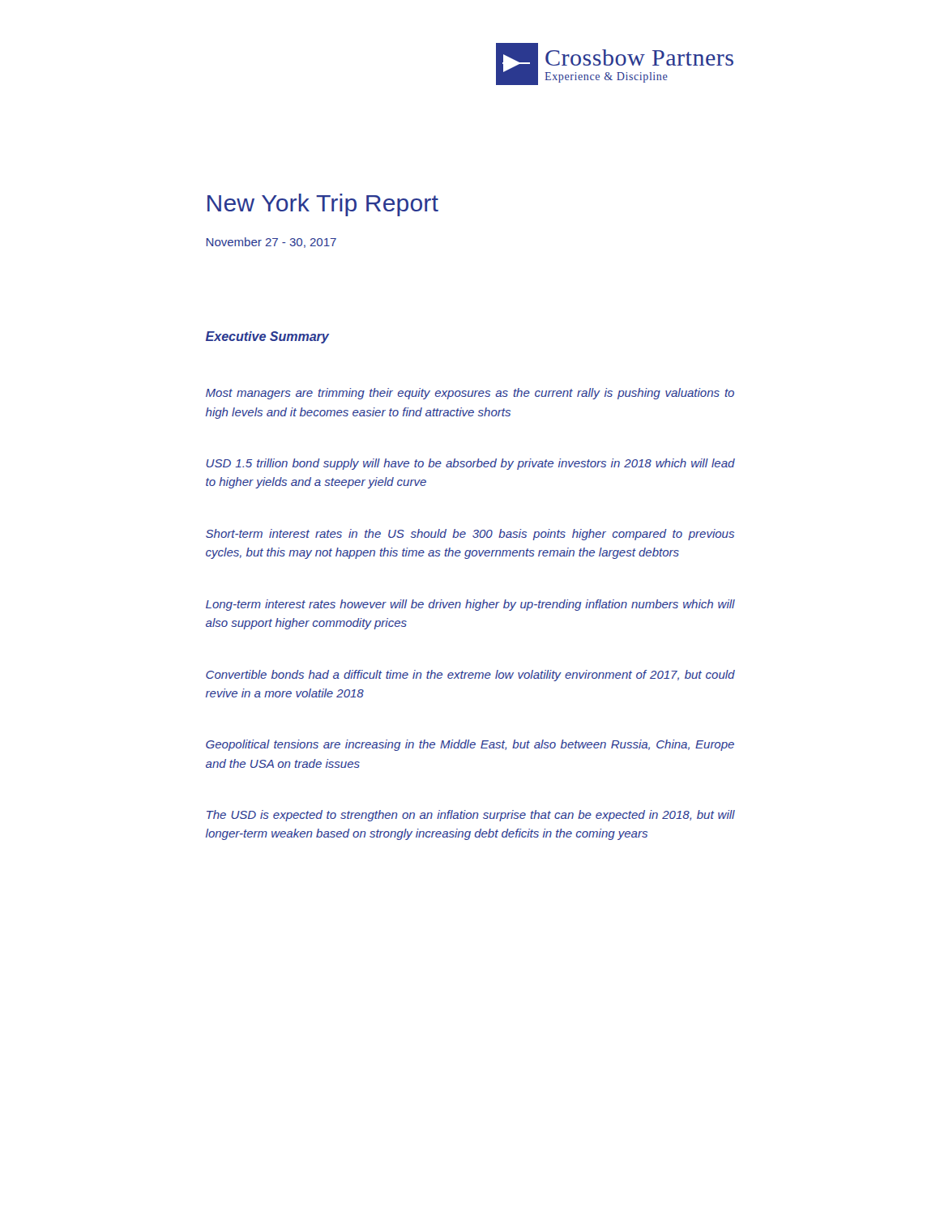Crossbow Partners
Experience & Discipline
New York Trip Report
November 27 - 30, 2017
Executive Summary
Most managers are trimming their equity exposures as the current rally is pushing valuations to high levels and it becomes easier to find attractive shorts
USD 1.5 trillion bond supply will have to be absorbed by private investors in 2018 which will lead to higher yields and a steeper yield curve
Short-term interest rates in the US should be 300 basis points higher compared to previous cycles, but this may not happen this time as the governments remain the largest debtors
Long-term interest rates however will be driven higher by up-trending inflation numbers which will also support higher commodity prices
Convertible bonds had a difficult time in the extreme low volatility environment of 2017, but could revive in a more volatile 2018
Geopolitical tensions are increasing in the Middle East, but also between Russia, China, Europe and the USA on trade issues
The USD is expected to strengthen on an inflation surprise that can be expected in 2018, but will longer-term weaken based on strongly increasing debt deficits in the coming years